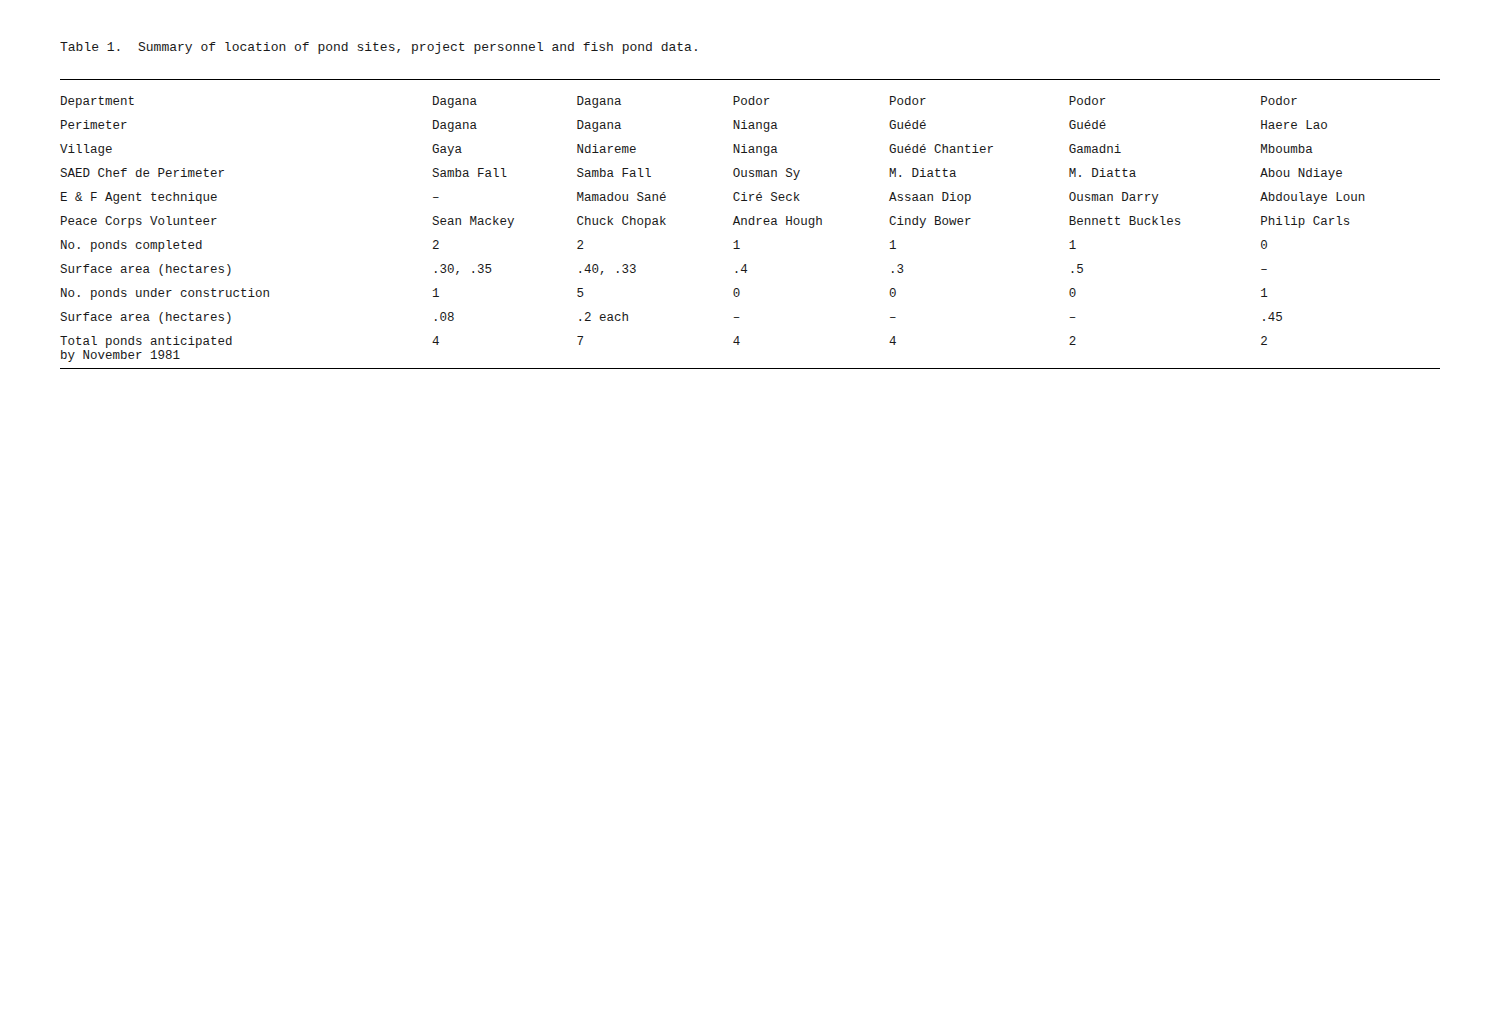Table 1. Summary of location of pond sites, project personnel and fish pond data.
| Department | Dagana | Dagana | Podor | Podor | Podor | Podor |
| Perimeter | Dagana | Dagana | Nianga | Guédé | Guédé | Haere Lao |
| Village | Gaya | Ndiareme | Nianga | Guédé Chantier | Gamadni | Mboumba |
| SAED Chef de Perimeter | Samba Fall | Samba Fall | Ousman Sy | M. Diatta | M. Diatta | Abou Ndiaye |
| E & F Agent technique | – | Mamadou Sané | Ciré Seck | Assaan Diop | Ousman Darry | Abdoulaye Loun |
| Peace Corps Volunteer | Sean Mackey | Chuck Chopak | Andrea Hough | Cindy Bower | Bennett Buckles | Philip Carls |
| No. ponds completed | 2 | 2 | 1 | 1 | 1 | 0 |
| Surface area (hectares) | .30, .35 | .40, .33 | .4 | .3 | .5 | – |
| No. ponds under construction | 1 | 5 | 0 | 0 | 0 | 1 |
| Surface area (hectares) | .08 | .2 each | – | – | – | .45 |
| Total ponds anticipated by November 1981 | 4 | 7 | 4 | 4 | 2 | 2 |